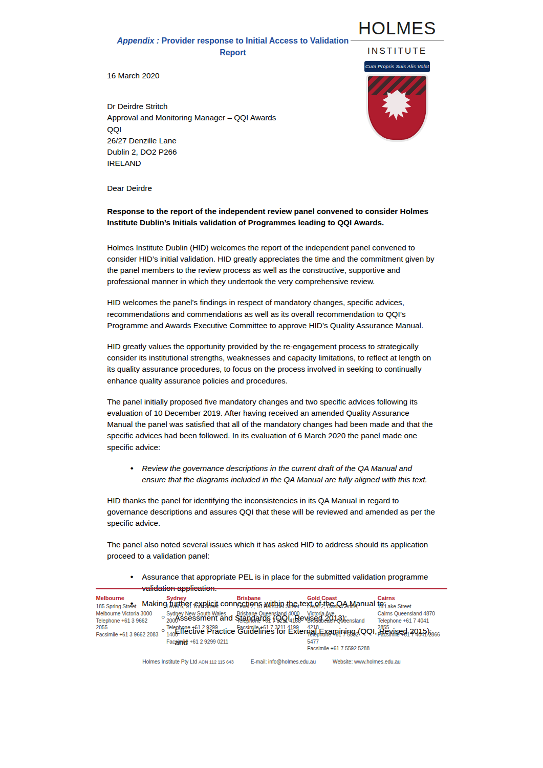HOLMES
INSTITUTE
Cum Propris Suis Alis Volat
Appendix : Provider response to Initial Access to Validation Report
16 March 2020
Dr Deirdre Stritch
Approval and Monitoring Manager – QQI Awards
QQI
26/27 Denzille Lane
Dublin 2, DO2 P266
IRELAND
Dear Deirdre
Response to the report of the independent review panel convened to consider Holmes Institute Dublin’s Initials validation of Programmes leading to QQI Awards.
Holmes Institute Dublin (HID) welcomes the report of the independent panel convened to consider HID’s initial validation. HID greatly appreciates the time and the commitment given by the panel members to the review process as well as the constructive, supportive and professional manner in which they undertook the very comprehensive review.
HID welcomes the panel’s findings in respect of mandatory changes, specific advices, recommendations and commendations as well as its overall recommendation to QQI’s Programme and Awards Executive Committee to approve HID’s Quality Assurance Manual.
HID greatly values the opportunity provided by the re-engagement process to strategically consider its institutional strengths, weaknesses and capacity limitations, to reflect at length on its quality assurance procedures, to focus on the process involved in seeking to continually enhance quality assurance policies and procedures.
The panel initially proposed five mandatory changes and two specific advices following its evaluation of 10 December 2019. After having received an amended Quality Assurance Manual the panel was satisfied that all of the mandatory changes had been made and that the specific advices had been followed. In its evaluation of 6 March 2020 the panel made one specific advice:
Review the governance descriptions in the current draft of the QA Manual and ensure that the diagrams included in the QA Manual are fully aligned with this text.
HID thanks the panel for identifying the inconsistencies in its QA Manual in regard to governance descriptions and assures QQI that these will be reviewed and amended as per the specific advice.
The panel also noted several issues which it has asked HID to address should its application proceed to a validation panel:
Assurance that appropriate PEL is in place for the submitted validation programme validation application.
Making further explicit connections within the text of the QA Manual to:
Assessment and Standards (QQI, Revised 2013);
Effective Practice Guidelines for External Examining (QQI, Revised 2015); and
| Melbourne 185 Spring Street Melbourne Victoria 3000 Telephone +61 3 9662 2055 Facsimile +61 3 9662 2083 | Sydney Level 6, 91 York Street Sydney New South Wales 2000 Telephone +61 2 9299 1400 Facsimile +61 2 9299 0211 | Brisbane Level 2, 10 Herschel Street Brisbane Queensland 4000 Telephone +61 7 3211 4188 Facsimile +61 7 3211 4199 | Gold Coast Level 2, Oasis Centre, Victoria Ave Broadbeach Queensland 4218 Telephone +61 7 5592 5477 Facsimile +61 7 5592 5288 | Cairns 18 Lake Street Cairns Queensland 4870 Telephone +61 7 4041 2855 Facsimile +61 7 4041 2866 |
Holmes Institute Pty Ltd ACN 112 115 643 E-mail: info@holmes.edu.au Website: www.holmes.edu.au